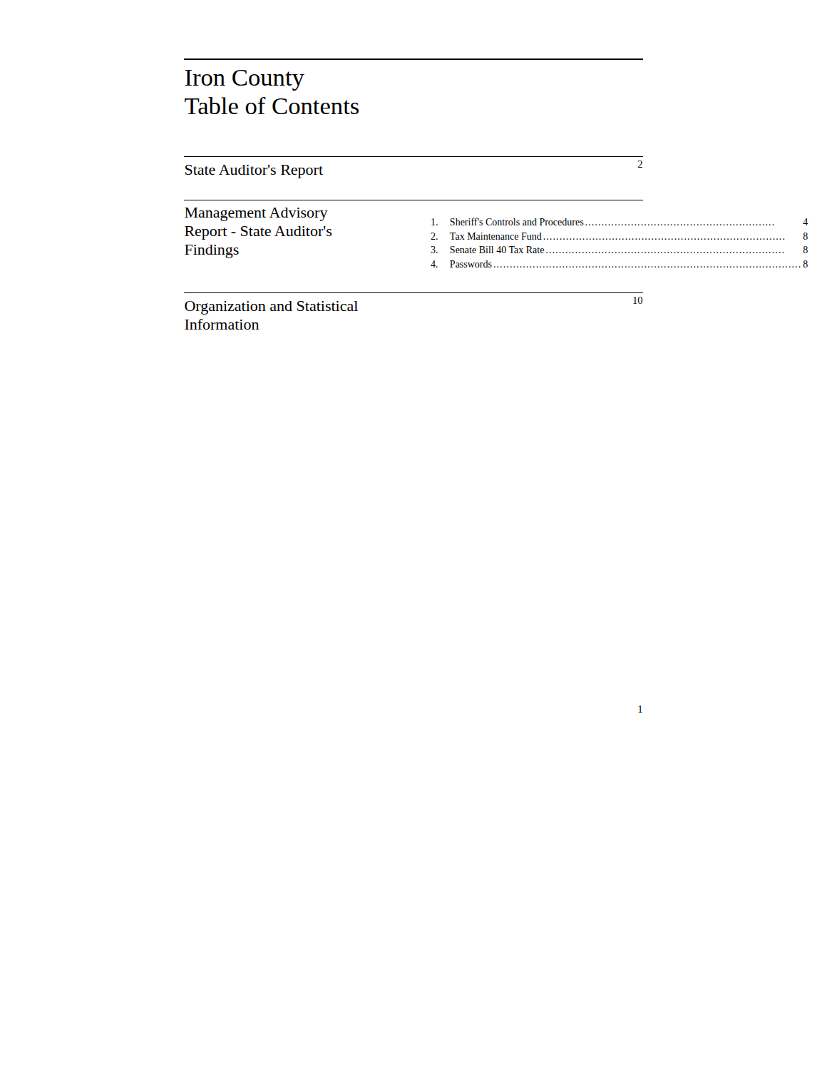Iron County
Table of Contents
State Auditor's Report
2
Management Advisory
Report - State Auditor's
Findings
1. Sheriff's Controls and Procedures.......................................................... 4
2. Tax Maintenance Fund.......................................................................... 8
3. Senate Bill 40 Tax Rate......................................................................... 8
4. Passwords.............................................................................................. 8
Organization and Statistical
Information
10
1